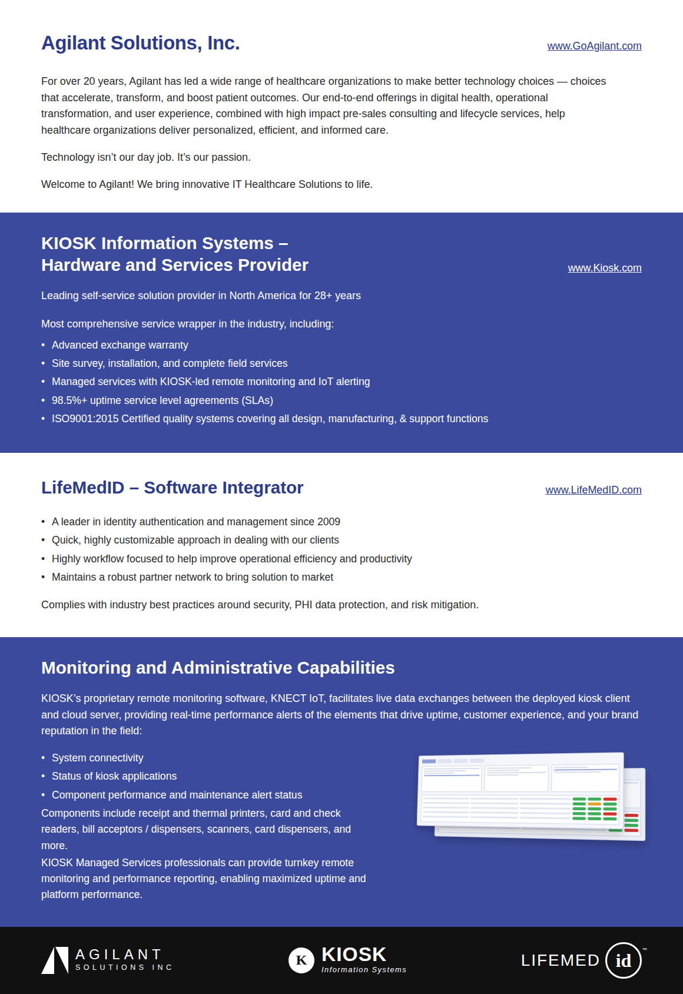Agilant Solutions, Inc.
www.GoAgilant.com
For over 20 years, Agilant has led a wide range of healthcare organizations to make better technology choices — choices that accelerate, transform, and boost patient outcomes. Our end-to-end offerings in digital health, operational transformation, and user experience, combined with high impact pre-sales consulting and lifecycle services, help healthcare organizations deliver personalized, efficient, and informed care.
Technology isn’t our day job. It’s our passion.
Welcome to Agilant! We bring innovative IT Healthcare Solutions to life.
KIOSK Information Systems –
Hardware and Services Provider
www.Kiosk.com
Leading self-service solution provider in North America for 28+ years
Most comprehensive service wrapper in the industry, including:
Advanced exchange warranty
Site survey, installation, and complete field services
Managed services with KIOSK-led remote monitoring and IoT alerting
98.5%+ uptime service level agreements (SLAs)
ISO9001:2015 Certified quality systems covering all design, manufacturing, & support functions
LifeMedID – Software Integrator
www.LifeMedID.com
A leader in identity authentication and management since 2009
Quick, highly customizable approach in dealing with our clients
Highly workflow focused to help improve operational efficiency and productivity
Maintains a robust partner network to bring solution to market
Complies with industry best practices around security, PHI data protection, and risk mitigation.
Monitoring and Administrative Capabilities
KIOSK’s proprietary remote monitoring software, KNECT IoT, facilitates live data exchanges between the deployed kiosk client and cloud server, providing real-time performance alerts of the elements that drive uptime, customer experience, and your brand reputation in the field:
System connectivity
Status of kiosk applications
Component performance and maintenance alert status
Components include receipt and thermal printers, card and check readers, bill acceptors / dispensers, scanners, card dispensers, and more.
KIOSK Managed Services professionals can provide turnkey remote monitoring and performance reporting, enabling maximized uptime and platform performance.
AGILANT
SOLUTIONS INC
K
KIOSK
Information Systems
LIFEMED
id™